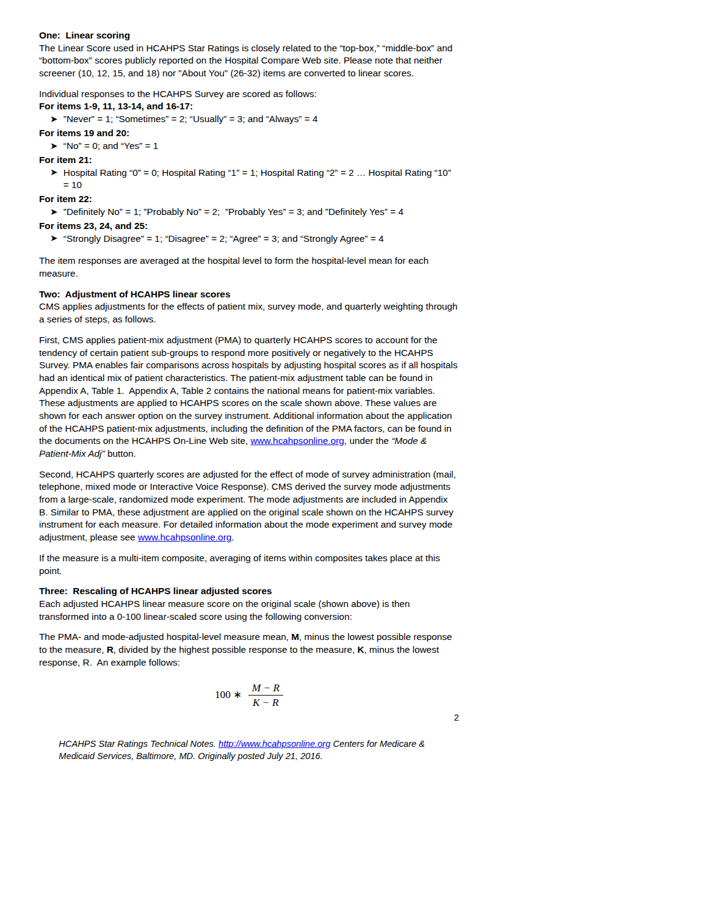One: Linear scoring
The Linear Score used in HCAHPS Star Ratings is closely related to the “top-box,” “middle-box” and “bottom-box” scores publicly reported on the Hospital Compare Web site. Please note that neither screener (10, 12, 15, and 18) nor "About You" (26-32) items are converted to linear scores.
Individual responses to the HCAHPS Survey are scored as follows:
For items 1-9, 11, 13-14, and 16-17:
”Never” = 1; “Sometimes” = 2; “Usually” = 3; and “Always” = 4
For items 19 and 20:
“No” = 0; and “Yes” = 1
For item 21:
Hospital Rating “0” = 0; Hospital Rating “1” = 1; Hospital Rating “2” = 2 … Hospital Rating “10” = 10
For item 22:
”Definitely No” = 1; ”Probably No” = 2; ”Probably Yes” = 3; and ”Definitely Yes” = 4
For items 23, 24, and 25:
“Strongly Disagree” = 1; “Disagree” = 2; “Agree” = 3; and “Strongly Agree” = 4
The item responses are averaged at the hospital level to form the hospital-level mean for each measure.
Two: Adjustment of HCAHPS linear scores
CMS applies adjustments for the effects of patient mix, survey mode, and quarterly weighting through a series of steps, as follows.
First, CMS applies patient-mix adjustment (PMA) to quarterly HCAHPS scores to account for the tendency of certain patient sub-groups to respond more positively or negatively to the HCAHPS Survey. PMA enables fair comparisons across hospitals by adjusting hospital scores as if all hospitals had an identical mix of patient characteristics. The patient-mix adjustment table can be found in Appendix A, Table 1. Appendix A, Table 2 contains the national means for patient-mix variables. These adjustments are applied to HCAHPS scores on the scale shown above. These values are shown for each answer option on the survey instrument. Additional information about the application of the HCAHPS patient-mix adjustments, including the definition of the PMA factors, can be found in the documents on the HCAHPS On-Line Web site, www.hcahpsonline.org, under the “Mode & Patient-Mix Adj” button.
Second, HCAHPS quarterly scores are adjusted for the effect of mode of survey administration (mail, telephone, mixed mode or Interactive Voice Response). CMS derived the survey mode adjustments from a large-scale, randomized mode experiment. The mode adjustments are included in Appendix B. Similar to PMA, these adjustment are applied on the original scale shown on the HCAHPS survey instrument for each measure. For detailed information about the mode experiment and survey mode adjustment, please see www.hcahpsonline.org.
If the measure is a multi-item composite, averaging of items within composites takes place at this point.
Three: Rescaling of HCAHPS linear adjusted scores
Each adjusted HCAHPS linear measure score on the original scale (shown above) is then transformed into a 0-100 linear-scaled score using the following conversion:
The PMA- and mode-adjusted hospital-level measure mean, M, minus the lowest possible response to the measure, R, divided by the highest possible response to the measure, K, minus the lowest response, R. An example follows:
100 ∗ M − R K − R
2
HCAHPS Star Ratings Technical Notes. http://www.hcahpsonline.org Centers for Medicare & Medicaid Services, Baltimore, MD. Originally posted July 21, 2016.